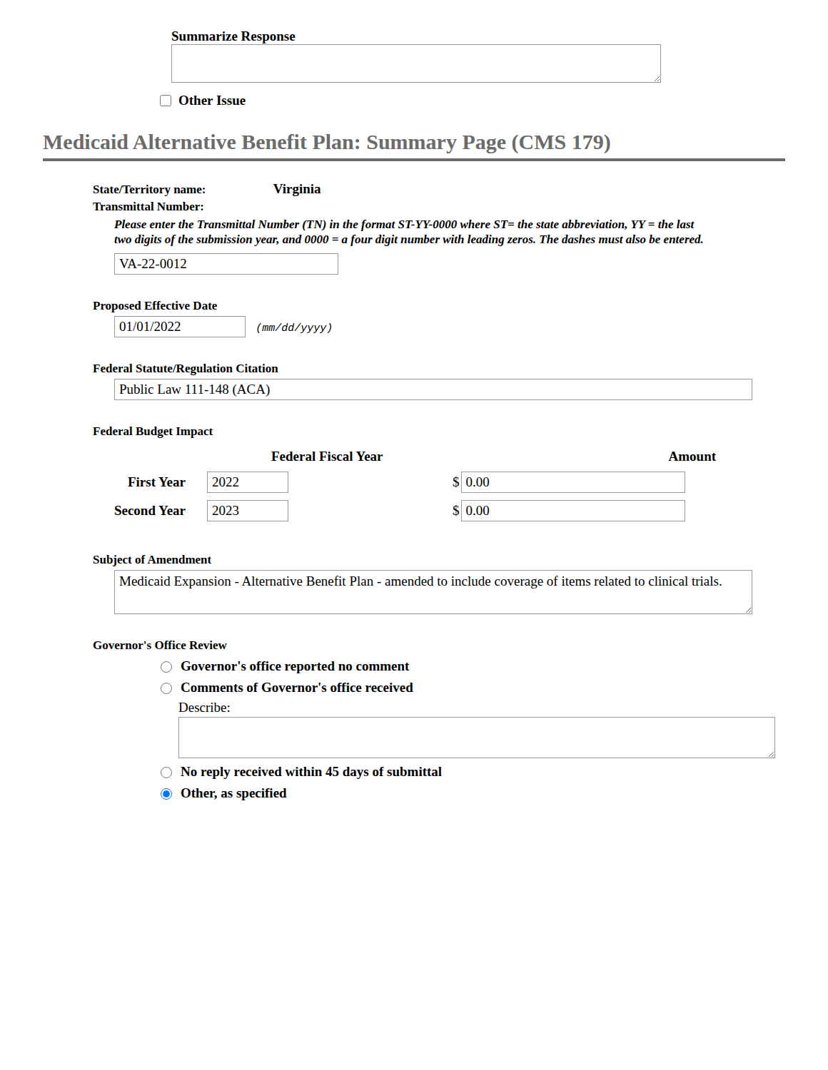Summarize Response
Other Issue
Medicaid Alternative Benefit Plan: Summary Page (CMS 179)
State/Territory name: Virginia
Transmittal Number:
Please enter the Transmittal Number (TN) in the format ST-YY-0000 where ST= the state abbreviation, YY = the last two digits of the submission year, and 0000 = a four digit number with leading zeros. The dashes must also be entered.
Proposed Effective Date
(mm/dd/yyyy)
Federal Statute/Regulation Citation
Federal Budget Impact
Federal Fiscal Year Amount
First Year $
Second Year $
Subject of Amendment
Medicaid Expansion - Alternative Benefit Plan - amended to include coverage of items related to clinical trials.
Governor's Office Review
Governor's office reported no comment
Comments of Governor's office received
Describe:
No reply received within 45 days of submittal
Other, as specified